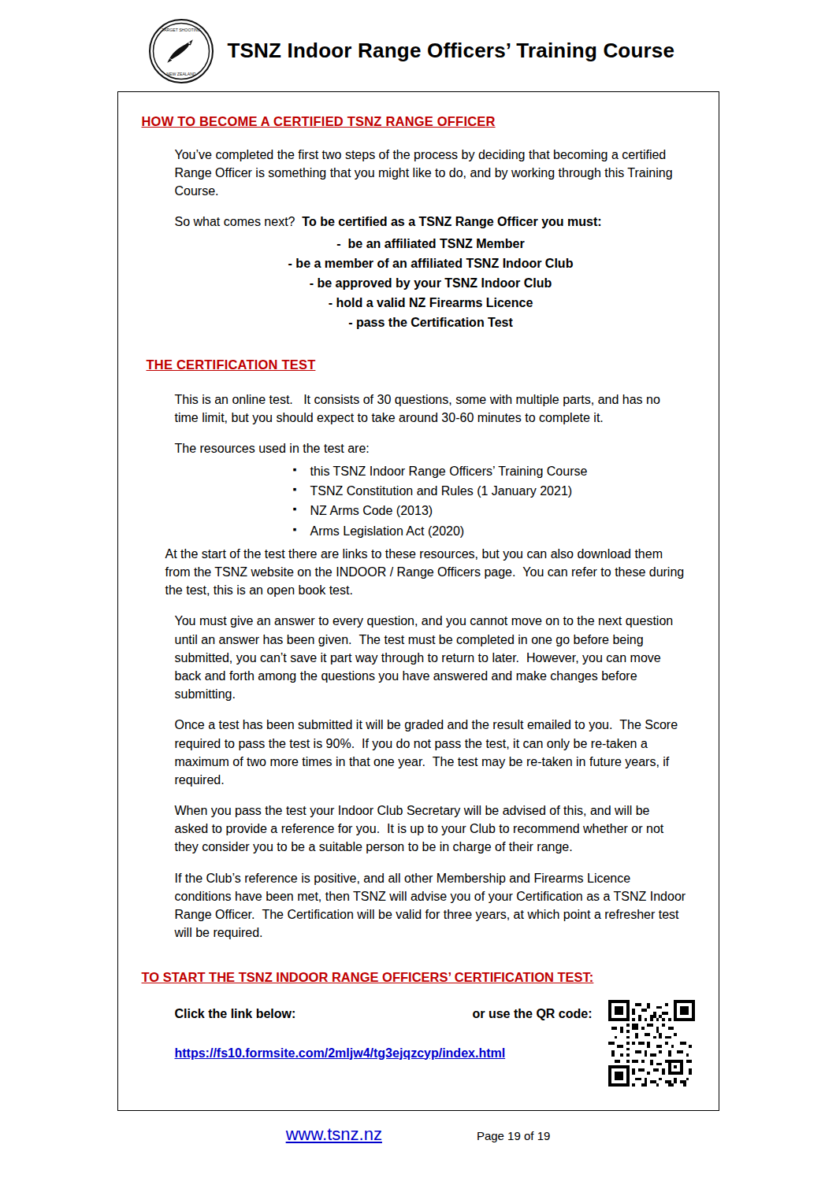TARGET SHOOTING NEW ZEALAND
TSNZ Indoor Range Officers’ Training Course
HOW TO BECOME A CERTIFIED TSNZ RANGE OFFICER
You’ve completed the first two steps of the process by deciding that becoming a certified Range Officer is something that you might like to do, and by working through this Training Course.
So what comes next? To be certified as a TSNZ Range Officer you must:
- be an affiliated TSNZ Member
- be a member of an affiliated TSNZ Indoor Club
- be approved by your TSNZ Indoor Club
- hold a valid NZ Firearms Licence
- pass the Certification Test
THE CERTIFICATION TEST
This is an online test. It consists of 30 questions, some with multiple parts, and has no time limit, but you should expect to take around 30-60 minutes to complete it.
The resources used in the test are:
this TSNZ Indoor Range Officers’ Training Course
TSNZ Constitution and Rules (1 January 2021)
NZ Arms Code (2013)
Arms Legislation Act (2020)
At the start of the test there are links to these resources, but you can also download them from the TSNZ website on the INDOOR / Range Officers page. You can refer to these during the test, this is an open book test.
You must give an answer to every question, and you cannot move on to the next question until an answer has been given. The test must be completed in one go before being submitted, you can’t save it part way through to return to later. However, you can move back and forth among the questions you have answered and make changes before submitting.
Once a test has been submitted it will be graded and the result emailed to you. The Score required to pass the test is 90%. If you do not pass the test, it can only be re-taken a maximum of two more times in that one year. The test may be re-taken in future years, if required.
When you pass the test your Indoor Club Secretary will be advised of this, and will be asked to provide a reference for you. It is up to your Club to recommend whether or not they consider you to be a suitable person to be in charge of their range.
If the Club’s reference is positive, and all other Membership and Firearms Licence conditions have been met, then TSNZ will advise you of your Certification as a TSNZ Indoor Range Officer. The Certification will be valid for three years, at which point a refresher test will be required.
TO START THE TSNZ INDOOR RANGE OFFICERS’ CERTIFICATION TEST:
Click the link below: or use the QR code:
https://fs10.formsite.com/2mljw4/tg3ejqzcyp/index.html
www.tsnz.nz Page 19 of 19